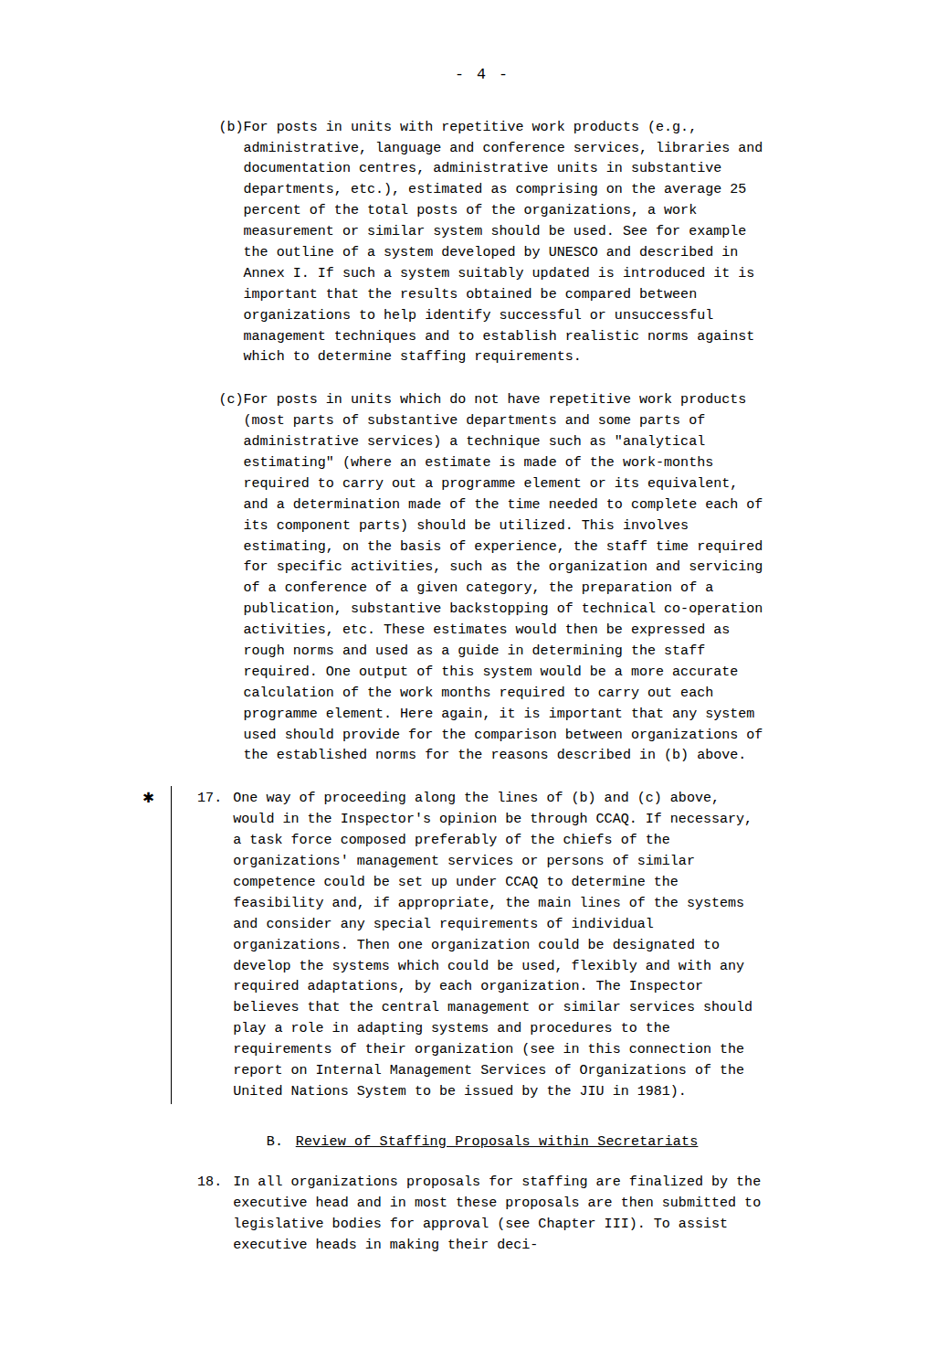- 4 -
(b)
For posts in units with repetitive work products (e.g., administrative, language and conference services, libraries and documentation centres, administrative units in substantive departments, etc.), estimated as comprising on the average 25 percent of the total posts of the organizations, a work measurement or similar system should be used. See for example the outline of a system developed by UNESCO and described in Annex I. If such a system suitably updated is introduced it is important that the results obtained be compared between organizations to help identify successful or unsuccessful management techniques and to establish realistic norms against which to determine staffing requirements.
(c)
For posts in units which do not have repetitive work products (most parts of substantive departments and some parts of administrative services) a technique such as "analytical estimating" (where an estimate is made of the work-months required to carry out a programme element or its equivalent, and a determination made of the time needed to complete each of its component parts) should be utilized. This involves estimating, on the basis of experience, the staff time required for specific activities, such as the organization and servicing of a conference of a given category, the preparation of a publication, substantive backstopping of technical co-operation activities, etc. These estimates would then be expressed as rough norms and used as a guide in determining the staff required. One output of this system would be a more accurate calculation of the work months required to carry out each programme element. Here again, it is important that any system used should provide for the comparison between organizations of the established norms for the reasons described in (b) above.
✱
17.
One way of proceeding along the lines of (b) and (c) above, would in the Inspector's opinion be through CCAQ. If necessary, a task force composed preferably of the chiefs of the organizations' management services or persons of similar competence could be set up under CCAQ to determine the feasibility and, if appropriate, the main lines of the systems and consider any special requirements of individual organizations. Then one organization could be designated to develop the systems which could be used, flexibly and with any required adaptations, by each organization. The Inspector believes that the central management or similar services should play a role in adapting systems and procedures to the requirements of their organization (see in this connection the report on Internal Management Services of Organizations of the United Nations System to be issued by the JIU in 1981).
B. Review of Staffing Proposals within Secretariats
18.
In all organizations proposals for staffing are finalized by the executive head and in most these proposals are then submitted to legislative bodies for approval (see Chapter III). To assist executive heads in making their deci-